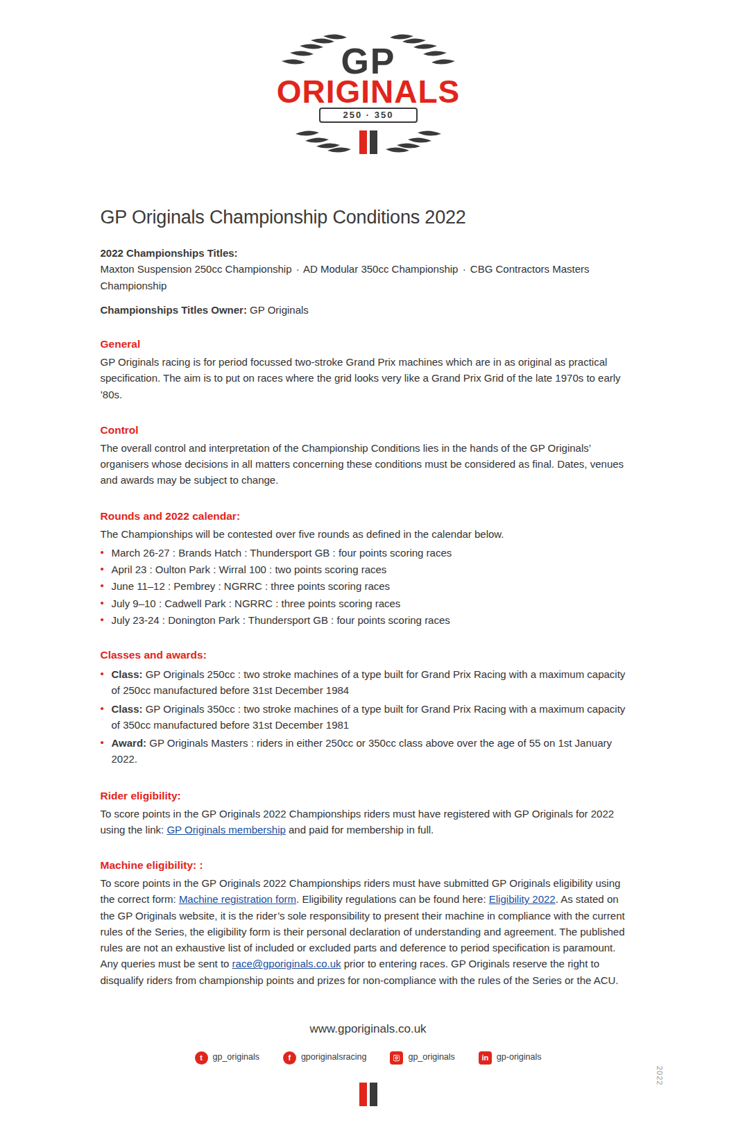GP ORIGINALS 250 · 350
GP Originals Championship Conditions 2022
2022 Championships Titles:
Maxton Suspension 250cc Championship · AD Modular 350cc Championship · CBG Contractors Masters Championship
Championships Titles Owner: GP Originals
General
GP Originals racing is for period focussed two-stroke Grand Prix machines which are in as original as practical specification. The aim is to put on races where the grid looks very like a Grand Prix Grid of the late 1970s to early ’80s.
Control
The overall control and interpretation of the Championship Conditions lies in the hands of the GP Originals’ organisers whose decisions in all matters concerning these conditions must be considered as final. Dates, venues and awards may be subject to change.
Rounds and 2022 calendar:
The Championships will be contested over five rounds as defined in the calendar below.
March 26-27 : Brands Hatch : Thundersport GB : four points scoring races
April 23 : Oulton Park : Wirral 100 : two points scoring races
June 11–12 : Pembrey : NGRRC : three points scoring races
July 9–10 : Cadwell Park : NGRRC : three points scoring races
July 23-24 : Donington Park : Thundersport GB : four points scoring races
Classes and awards:
Class: GP Originals 250cc : two stroke machines of a type built for Grand Prix Racing with a maximum capacity of 250cc manufactured before 31st December 1984
Class: GP Originals 350cc : two stroke machines of a type built for Grand Prix Racing with a maximum capacity of 350cc manufactured before 31st December 1981
Award: GP Originals Masters : riders in either 250cc or 350cc class above over the age of 55 on 1st January 2022.
Rider eligibility:
To score points in the GP Originals 2022 Championships riders must have registered with GP Originals for 2022 using the link: GP Originals membership and paid for membership in full.
Machine eligibility: :
To score points in the GP Originals 2022 Championships riders must have submitted GP Originals eligibility using the correct form: Machine registration form. Eligibility regulations can be found here: Eligibility 2022. As stated on the GP Originals website, it is the rider’s sole responsibility to present their machine in compliance with the current rules of the Series, the eligibility form is their personal declaration of understanding and agreement. The published rules are not an exhaustive list of included or excluded parts and deference to period specification is paramount. Any queries must be sent to race@gporiginals.co.uk prior to entering races. GP Originals reserve the right to disqualify riders from championship points and prizes for non-compliance with the rules of the Series or the ACU.
www.gporiginals.co.uk
t gp_originals
f gporiginalsracing
gp_originals
in gp-originals
2022